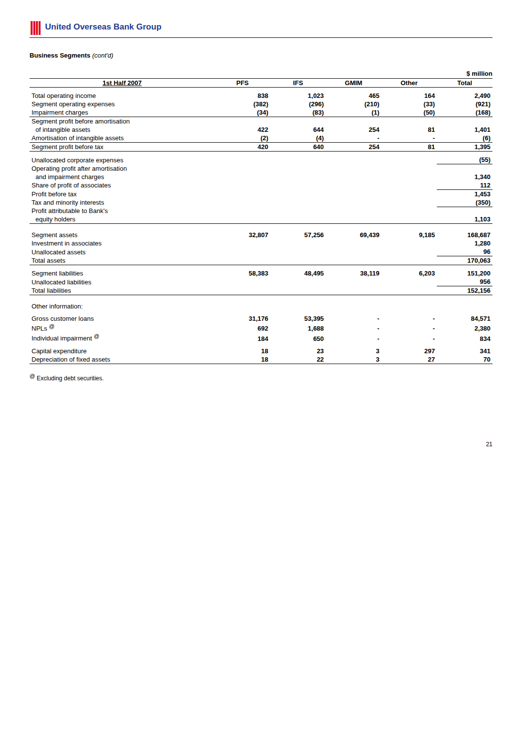||||
United Overseas Bank Group
Business Segments (cont'd)
$ million
| 1st Half 2007 | PFS | IFS | GMIM | Other | Total |
| --- | --- | --- | --- | --- | --- |
| Total operating income | 838 | 1,023 | 465 | 164 | 2,490 |
| Segment operating expenses | (382) | (296) | (210) | (33) | (921) |
| Impairment charges | (34) | (83) | (1) | (50) | (168) |
| Segment profit before amortisation | | | | | |
| of intangible assets | 422 | 644 | 254 | 81 | 1,401 |
| Amortisation of intangible assets | (2) | (4) | - | - | (6) |
| Segment profit before tax | 420 | 640 | 254 | 81 | 1,395 |
| Unallocated corporate expenses | | | | | (55) |
| Operating profit after amortisation | | | | | |
| and impairment charges | | | | | 1,340 |
| Share of profit of associates | | | | | 112 |
| Profit before tax | | | | | 1,453 |
| Tax and minority interests | | | | | (350) |
| Profit attributable to Bank's | | | | | |
| equity holders | | | | | 1,103 |
| Segment assets | 32,807 | 57,256 | 69,439 | 9,185 | 168,687 |
| Investment in associates | | | | | 1,280 |
| Unallocated assets | | | | | 96 |
| Total assets | | | | | 170,063 |
| Segment liabilities | 58,383 | 48,495 | 38,119 | 6,203 | 151,200 |
| Unallocated liabilities | | | | | 956 |
| Total liabilities | | | | | 152,156 |
| Other information: | | | | | |
| Gross customer loans | 31,176 | 53,395 | - | - | 84,571 |
| NPLs @ | 692 | 1,688 | - | - | 2,380 |
| Individual impairment @ | 184 | 650 | - | - | 834 |
| Capital expenditure | 18 | 23 | 3 | 297 | 341 |
| Depreciation of fixed assets | 18 | 22 | 3 | 27 | 70 |
@ Excluding debt securities.
21